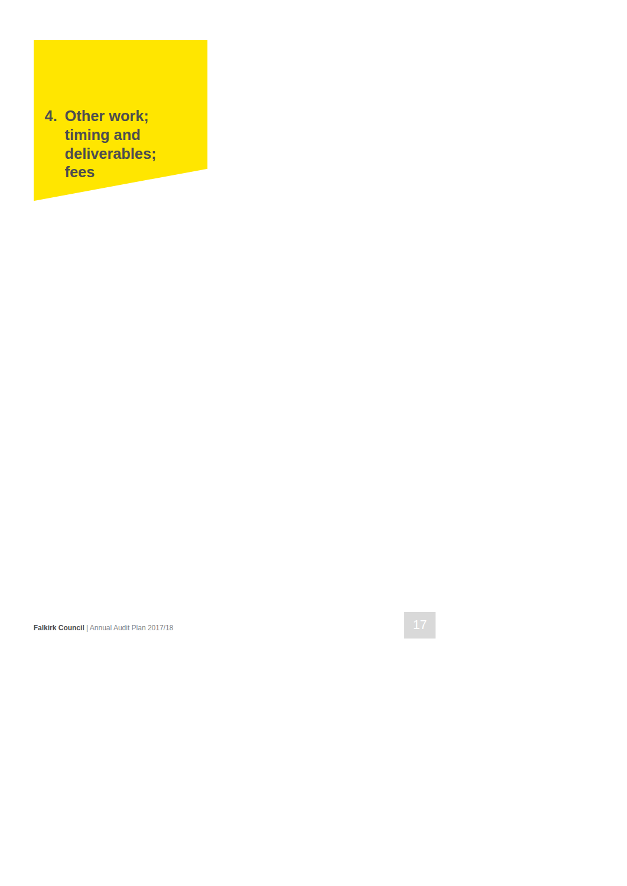4. Other work; timing and deliverables; fees
Falkirk Council | Annual Audit Plan 2017/18
17